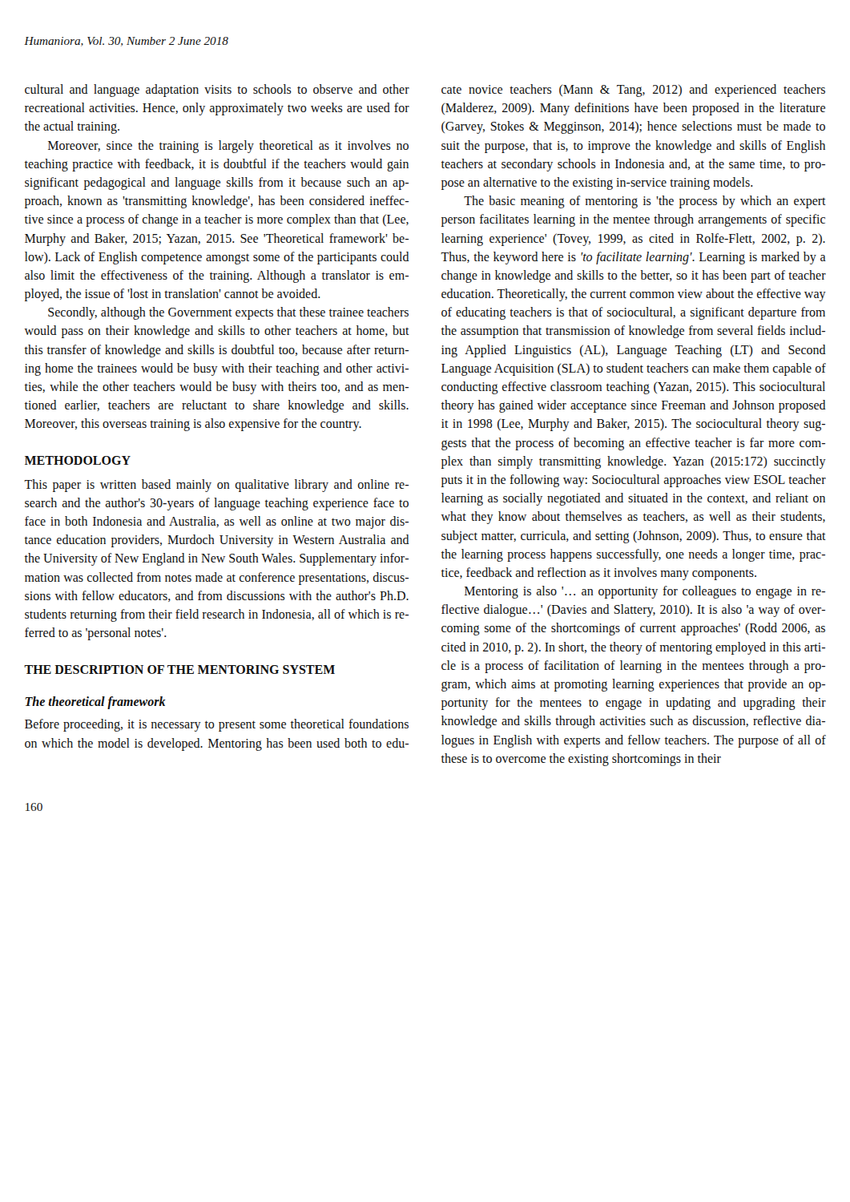Humaniora, Vol. 30, Number 2 June 2018
cultural and language adaptation visits to schools to observe and other recreational activities. Hence, only approximately two weeks are used for the actual training.
Moreover, since the training is largely theoretical as it involves no teaching practice with feedback, it is doubtful if the teachers would gain significant pedagogical and language skills from it because such an approach, known as 'transmitting knowledge', has been considered ineffective since a process of change in a teacher is more complex than that (Lee, Murphy and Baker, 2015; Yazan, 2015. See 'Theoretical framework' below). Lack of English competence amongst some of the participants could also limit the effectiveness of the training. Although a translator is employed, the issue of 'lost in translation' cannot be avoided.
Secondly, although the Government expects that these trainee teachers would pass on their knowledge and skills to other teachers at home, but this transfer of knowledge and skills is doubtful too, because after returning home the trainees would be busy with their teaching and other activities, while the other teachers would be busy with theirs too, and as mentioned earlier, teachers are reluctant to share knowledge and skills. Moreover, this overseas training is also expensive for the country.
Methodology
This paper is written based mainly on qualitative library and online research and the author's 30-years of language teaching experience face to face in both Indonesia and Australia, as well as online at two major distance education providers, Murdoch University in Western Australia and the University of New England in New South Wales. Supplementary information was collected from notes made at conference presentations, discussions with fellow educators, and from discussions with the author's Ph.D. students returning from their field research in Indonesia, all of which is referred to as 'personal notes'.
The Description of the Mentoring System
The theoretical framework
Before proceeding, it is necessary to present some theoretical foundations on which the model is developed. Mentoring has been used both to educate novice teachers (Mann & Tang, 2012) and experienced teachers (Malderez, 2009). Many definitions have been proposed in the literature (Garvey, Stokes & Megginson, 2014); hence selections must be made to suit the purpose, that is, to improve the knowledge and skills of English teachers at secondary schools in Indonesia and, at the same time, to propose an alternative to the existing in-service training models.
The basic meaning of mentoring is 'the process by which an expert person facilitates learning in the mentee through arrangements of specific learning experience' (Tovey, 1999, as cited in Rolfe-Flett, 2002, p. 2). Thus, the keyword here is 'to facilitate learning'. Learning is marked by a change in knowledge and skills to the better, so it has been part of teacher education. Theoretically, the current common view about the effective way of educating teachers is that of sociocultural, a significant departure from the assumption that transmission of knowledge from several fields including Applied Linguistics (AL), Language Teaching (LT) and Second Language Acquisition (SLA) to student teachers can make them capable of conducting effective classroom teaching (Yazan, 2015). This sociocultural theory has gained wider acceptance since Freeman and Johnson proposed it in 1998 (Lee, Murphy and Baker, 2015). The sociocultural theory suggests that the process of becoming an effective teacher is far more complex than simply transmitting knowledge. Yazan (2015:172) succinctly puts it in the following way: Sociocultural approaches view ESOL teacher learning as socially negotiated and situated in the context, and reliant on what they know about themselves as teachers, as well as their students, subject matter, curricula, and setting (Johnson, 2009). Thus, to ensure that the learning process happens successfully, one needs a longer time, practice, feedback and reflection as it involves many components.
Mentoring is also '… an opportunity for colleagues to engage in reflective dialogue…' (Davies and Slattery, 2010). It is also 'a way of overcoming some of the shortcomings of current approaches' (Rodd 2006, as cited in 2010, p. 2). In short, the theory of mentoring employed in this article is a process of facilitation of learning in the mentees through a program, which aims at promoting learning experiences that provide an opportunity for the mentees to engage in updating and upgrading their knowledge and skills through activities such as discussion, reflective dialogues in English with experts and fellow teachers. The purpose of all of these is to overcome the existing shortcomings in their
160